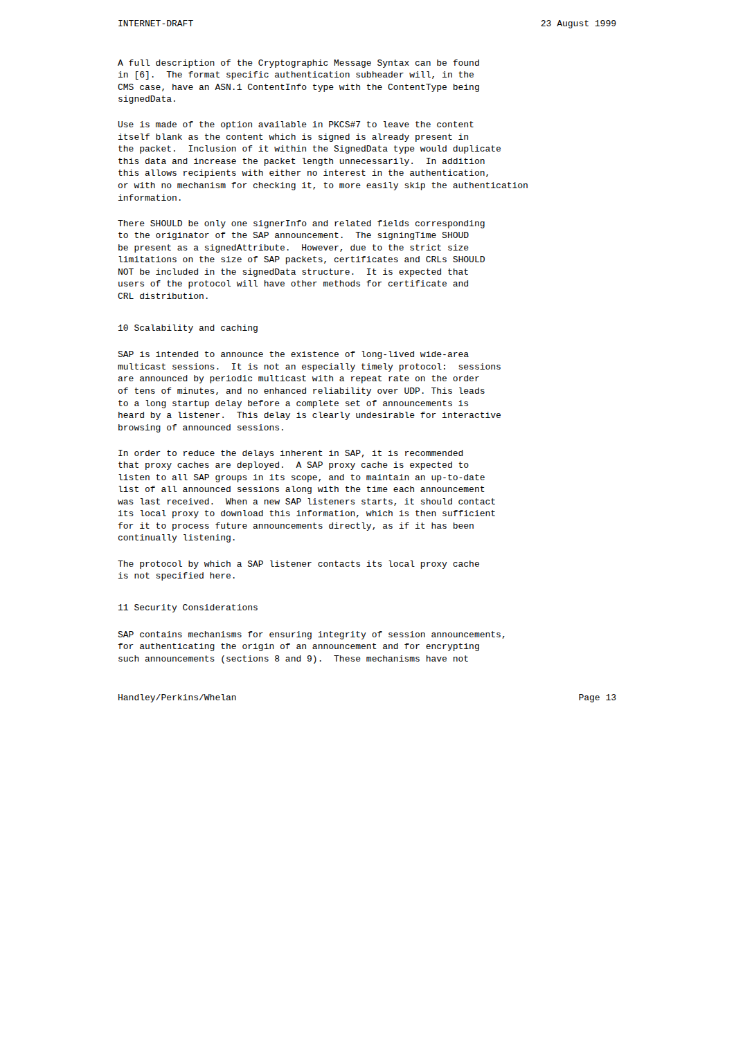INTERNET-DRAFT 23 August 1999
A full description of the Cryptographic Message Syntax can be found in [6]. The format specific authentication subheader will, in the CMS case, have an ASN.1 ContentInfo type with the ContentType being signedData.
Use is made of the option available in PKCS#7 to leave the content itself blank as the content which is signed is already present in the packet. Inclusion of it within the SignedData type would duplicate this data and increase the packet length unnecessarily. In addition this allows recipients with either no interest in the authentication, or with no mechanism for checking it, to more easily skip the authentication information.
There SHOULD be only one signerInfo and related fields corresponding to the originator of the SAP announcement. The signingTime SHOUD be present as a signedAttribute. However, due to the strict size limitations on the size of SAP packets, certificates and CRLs SHOULD NOT be included in the signedData structure. It is expected that users of the protocol will have other methods for certificate and CRL distribution.
10 Scalability and caching
SAP is intended to announce the existence of long-lived wide-area multicast sessions. It is not an especially timely protocol: sessions are announced by periodic multicast with a repeat rate on the order of tens of minutes, and no enhanced reliability over UDP. This leads to a long startup delay before a complete set of announcements is heard by a listener. This delay is clearly undesirable for interactive browsing of announced sessions.
In order to reduce the delays inherent in SAP, it is recommended that proxy caches are deployed. A SAP proxy cache is expected to listen to all SAP groups in its scope, and to maintain an up-to-date list of all announced sessions along with the time each announcement was last received. When a new SAP listeners starts, it should contact its local proxy to download this information, which is then sufficient for it to process future announcements directly, as if it has been continually listening.
The protocol by which a SAP listener contacts its local proxy cache is not specified here.
11 Security Considerations
SAP contains mechanisms for ensuring integrity of session announcements, for authenticating the origin of an announcement and for encrypting such announcements (sections 8 and 9). These mechanisms have not
Handley/Perkins/Whelan Page 13